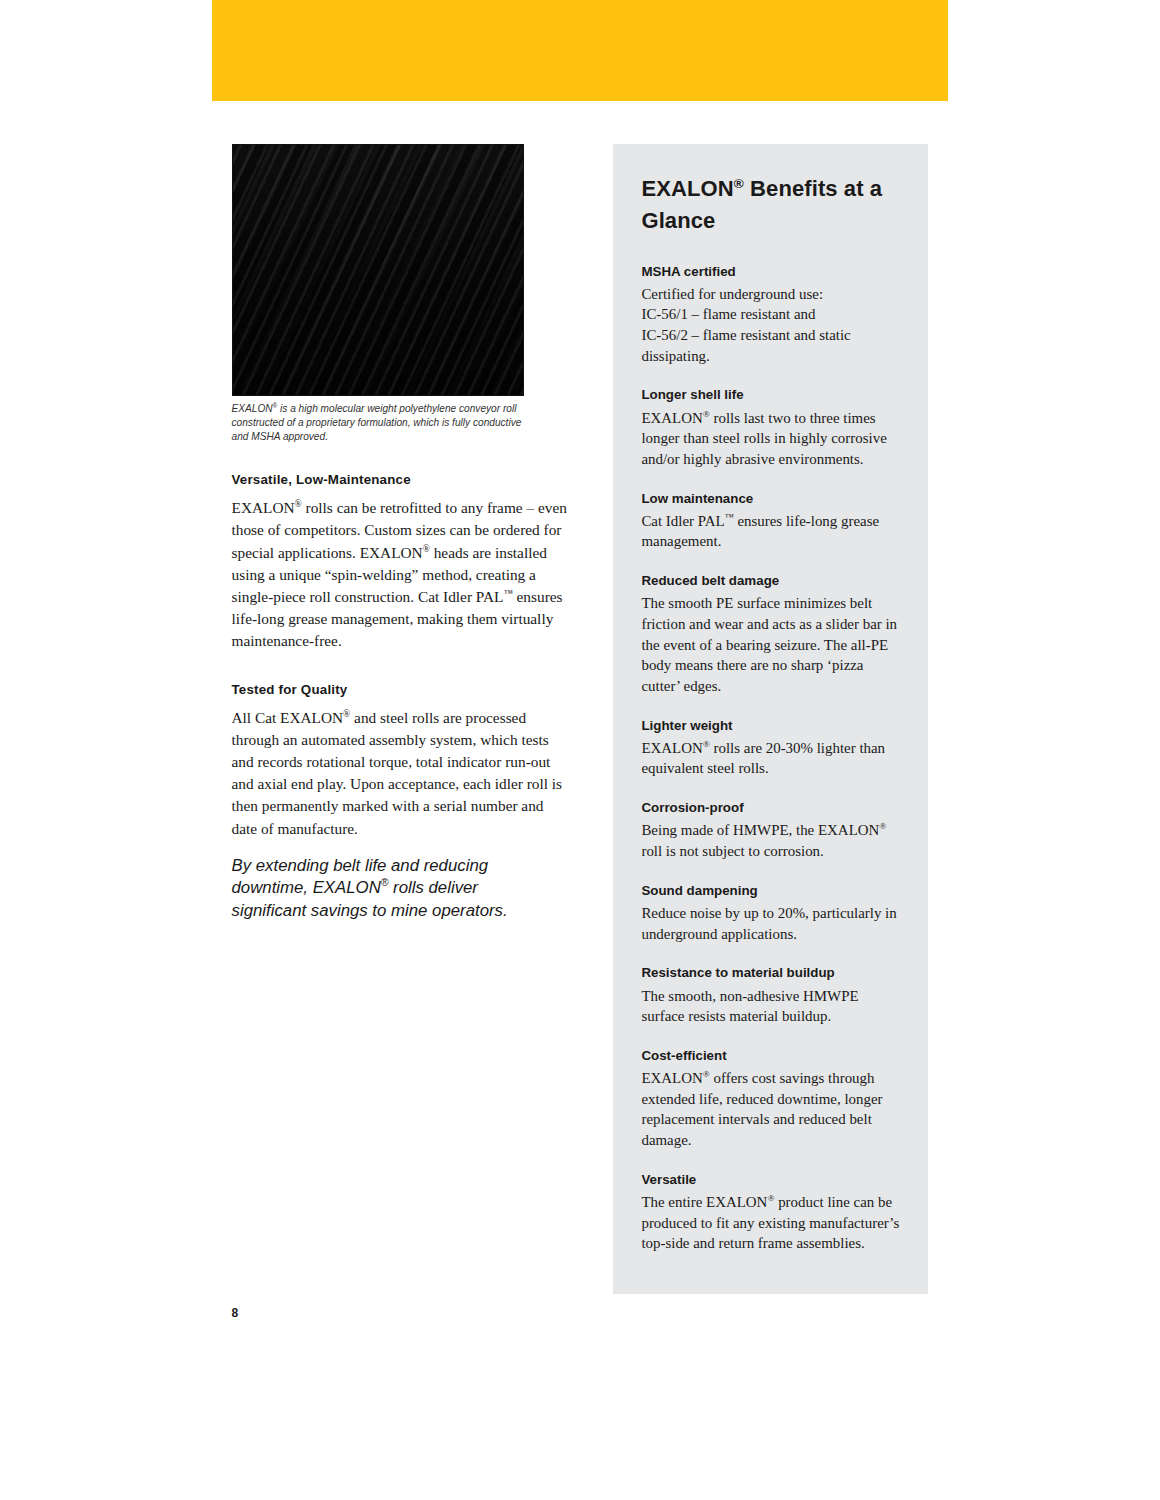EXALON® is a high molecular weight polyethylene conveyor roll constructed of a proprietary formulation, which is fully conductive and MSHA approved.
Versatile, Low-Maintenance
EXALON® rolls can be retrofitted to any frame – even those of competitors. Custom sizes can be ordered for special applications. EXALON® heads are installed using a unique “spin-welding” method, creating a single-piece roll construction. Cat Idler PAL™ ensures life-long grease management, making them virtually maintenance-free.
Tested for Quality
All Cat EXALON® and steel rolls are processed through an automated assembly system, which tests and records rotational torque, total indicator run-out and axial end play. Upon acceptance, each idler roll is then permanently marked with a serial number and date of manufacture.
By extending belt life and reducing downtime, EXALON® rolls deliver significant savings to mine operators.
EXALON® Benefits at a Glance
MSHA certified
Certified for underground use:
IC-56/1 – flame resistant and
IC-56/2 – flame resistant and static dissipating.
Longer shell life
EXALON® rolls last two to three times longer than steel rolls in highly corrosive and/or highly abrasive environments.
Low maintenance
Cat Idler PAL™ ensures life-long grease management.
Reduced belt damage
The smooth PE surface minimizes belt friction and wear and acts as a slider bar in the event of a bearing seizure. The all-PE body means there are no sharp ‘pizza cutter’ edges.
Lighter weight
EXALON® rolls are 20-30% lighter than equivalent steel rolls.
Corrosion-proof
Being made of HMWPE, the EXALON® roll is not subject to corrosion.
Sound dampening
Reduce noise by up to 20%, particularly in underground applications.
Resistance to material buildup
The smooth, non-adhesive HMWPE surface resists material buildup.
Cost-efficient
EXALON® offers cost savings through extended life, reduced downtime, longer replacement intervals and reduced belt damage.
Versatile
The entire EXALON® product line can be produced to fit any existing manufacturer’s top-side and return frame assemblies.
8